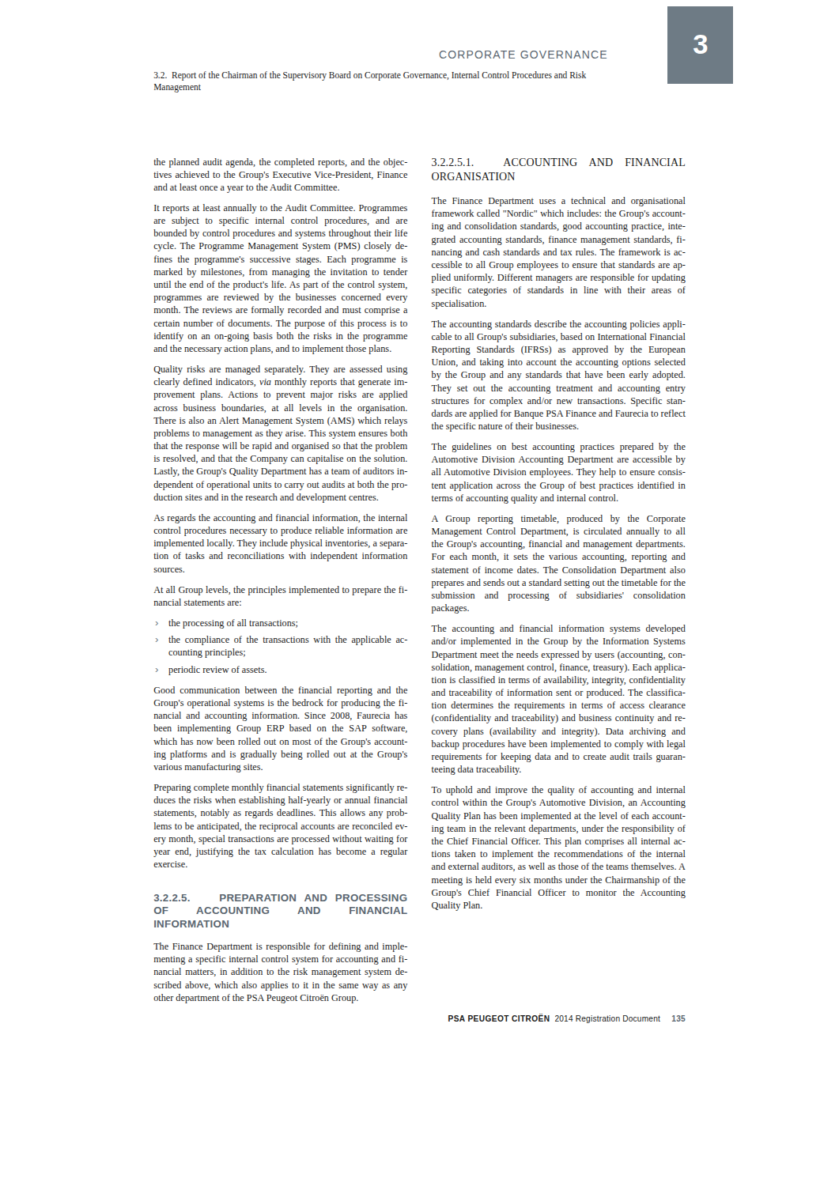3
CORPORATE GOVERNANCE
3.2. Report of the Chairman of the Supervisory Board on Corporate Governance, Internal Control Procedures and Risk Management
the planned audit agenda, the completed reports, and the objectives achieved to the Group's Executive Vice-President, Finance and at least once a year to the Audit Committee.
It reports at least annually to the Audit Committee. Programmes are subject to specific internal control procedures, and are bounded by control procedures and systems throughout their life cycle. The Programme Management System (PMS) closely defines the programme's successive stages. Each programme is marked by milestones, from managing the invitation to tender until the end of the product's life. As part of the control system, programmes are reviewed by the businesses concerned every month. The reviews are formally recorded and must comprise a certain number of documents. The purpose of this process is to identify on an on-going basis both the risks in the programme and the necessary action plans, and to implement those plans.
Quality risks are managed separately. They are assessed using clearly defined indicators, via monthly reports that generate improvement plans. Actions to prevent major risks are applied across business boundaries, at all levels in the organisation. There is also an Alert Management System (AMS) which relays problems to management as they arise. This system ensures both that the response will be rapid and organised so that the problem is resolved, and that the Company can capitalise on the solution. Lastly, the Group's Quality Department has a team of auditors independent of operational units to carry out audits at both the production sites and in the research and development centres.
As regards the accounting and financial information, the internal control procedures necessary to produce reliable information are implemented locally. They include physical inventories, a separation of tasks and reconciliations with independent information sources.
At all Group levels, the principles implemented to prepare the financial statements are:
the processing of all transactions;
the compliance of the transactions with the applicable accounting principles;
periodic review of assets.
Good communication between the financial reporting and the Group's operational systems is the bedrock for producing the financial and accounting information. Since 2008, Faurecia has been implementing Group ERP based on the SAP software, which has now been rolled out on most of the Group's accounting platforms and is gradually being rolled out at the Group's various manufacturing sites.
Preparing complete monthly financial statements significantly reduces the risks when establishing half-yearly or annual financial statements, notably as regards deadlines. This allows any problems to be anticipated, the reciprocal accounts are reconciled every month, special transactions are processed without waiting for year end, justifying the tax calculation has become a regular exercise.
3.2.2.5. PREPARATION AND PROCESSING OF ACCOUNTING AND FINANCIAL INFORMATION
The Finance Department is responsible for defining and implementing a specific internal control system for accounting and financial matters, in addition to the risk management system described above, which also applies to it in the same way as any other department of the PSA Peugeot Citroën Group.
3.2.2.5.1. ACCOUNTING AND FINANCIAL ORGANISATION
The Finance Department uses a technical and organisational framework called "Nordic" which includes: the Group's accounting and consolidation standards, good accounting practice, integrated accounting standards, finance management standards, financing and cash standards and tax rules. The framework is accessible to all Group employees to ensure that standards are applied uniformly. Different managers are responsible for updating specific categories of standards in line with their areas of specialisation.
The accounting standards describe the accounting policies applicable to all Group's subsidiaries, based on International Financial Reporting Standards (IFRSs) as approved by the European Union, and taking into account the accounting options selected by the Group and any standards that have been early adopted. They set out the accounting treatment and accounting entry structures for complex and/or new transactions. Specific standards are applied for Banque PSA Finance and Faurecia to reflect the specific nature of their businesses.
The guidelines on best accounting practices prepared by the Automotive Division Accounting Department are accessible by all Automotive Division employees. They help to ensure consistent application across the Group of best practices identified in terms of accounting quality and internal control.
A Group reporting timetable, produced by the Corporate Management Control Department, is circulated annually to all the Group's accounting, financial and management departments. For each month, it sets the various accounting, reporting and statement of income dates. The Consolidation Department also prepares and sends out a standard setting out the timetable for the submission and processing of subsidiaries' consolidation packages.
The accounting and financial information systems developed and/or implemented in the Group by the Information Systems Department meet the needs expressed by users (accounting, consolidation, management control, finance, treasury). Each application is classified in terms of availability, integrity, confidentiality and traceability of information sent or produced. The classification determines the requirements in terms of access clearance (confidentiality and traceability) and business continuity and recovery plans (availability and integrity). Data archiving and backup procedures have been implemented to comply with legal requirements for keeping data and to create audit trails guaranteeing data traceability.
To uphold and improve the quality of accounting and internal control within the Group's Automotive Division, an Accounting Quality Plan has been implemented at the level of each accounting team in the relevant departments, under the responsibility of the Chief Financial Officer. This plan comprises all internal actions taken to implement the recommendations of the internal and external auditors, as well as those of the teams themselves. A meeting is held every six months under the Chairmanship of the Group's Chief Financial Officer to monitor the Accounting Quality Plan.
PSA PEUGEOT CITROËN 2014 Registration Document 135